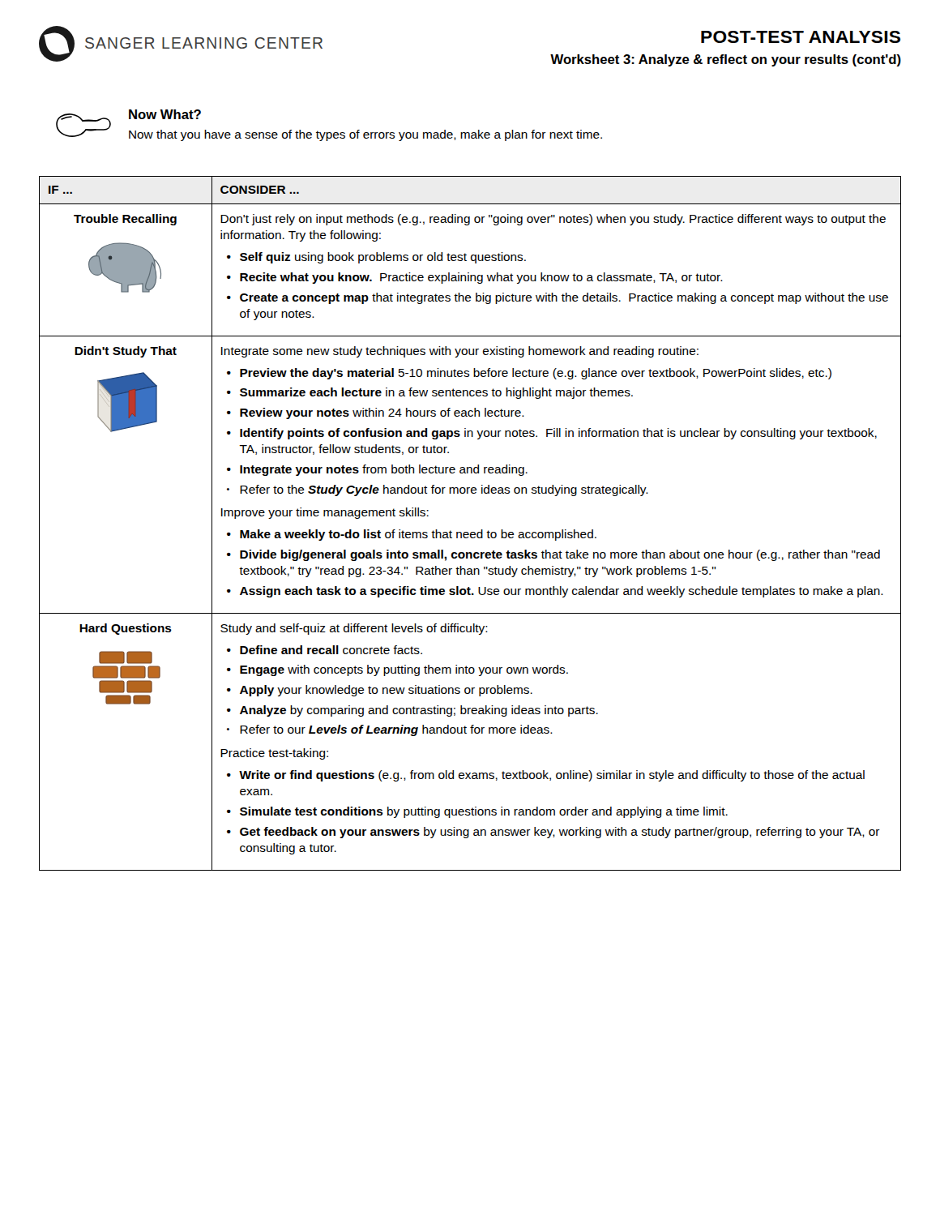SANGER LEARNING CENTER
POST-TEST ANALYSIS
Worksheet 3: Analyze & reflect on your results (cont'd)
Now What?
Now that you have a sense of the types of errors you made, make a plan for next time.
| IF ... | CONSIDER ... |
| --- | --- |
| Trouble Recalling | Don't just rely on input methods (e.g., reading or "going over" notes) when you study. Practice different ways to output the information. Try the following: Self quiz using book problems or old test questions. Recite what you know. Practice explaining what you know to a classmate, TA, or tutor. Create a concept map that integrates the big picture with the details. Practice making a concept map without the use of your notes. |
| Didn't Study That | Integrate some new study techniques with your existing homework and reading routine: Preview the day's material 5-10 minutes before lecture (e.g. glance over textbook, PowerPoint slides, etc.) Summarize each lecture in a few sentences to highlight major themes. Review your notes within 24 hours of each lecture. Identify points of confusion and gaps in your notes. Fill in information that is unclear by consulting your textbook, TA, instructor, fellow students, or tutor. Integrate your notes from both lecture and reading. Refer to the Study Cycle handout for more ideas on studying strategically. Improve your time management skills: Make a weekly to-do list of items that need to be accomplished. Divide big/general goals into small, concrete tasks that take no more than about one hour (e.g., rather than "read textbook," try "read pg. 23-34." Rather than "study chemistry," try "work problems 1-5." Assign each task to a specific time slot. Use our monthly calendar and weekly schedule templates to make a plan. |
| Hard Questions | Study and self-quiz at different levels of difficulty: Define and recall concrete facts. Engage with concepts by putting them into your own words. Apply your knowledge to new situations or problems. Analyze by comparing and contrasting; breaking ideas into parts. Refer to our Levels of Learning handout for more ideas. Practice test-taking: Write or find questions (e.g., from old exams, textbook, online) similar in style and difficulty to those of the actual exam. Simulate test conditions by putting questions in random order and applying a time limit. Get feedback on your answers by using an answer key, working with a study partner/group, referring to your TA, or consulting a tutor. |